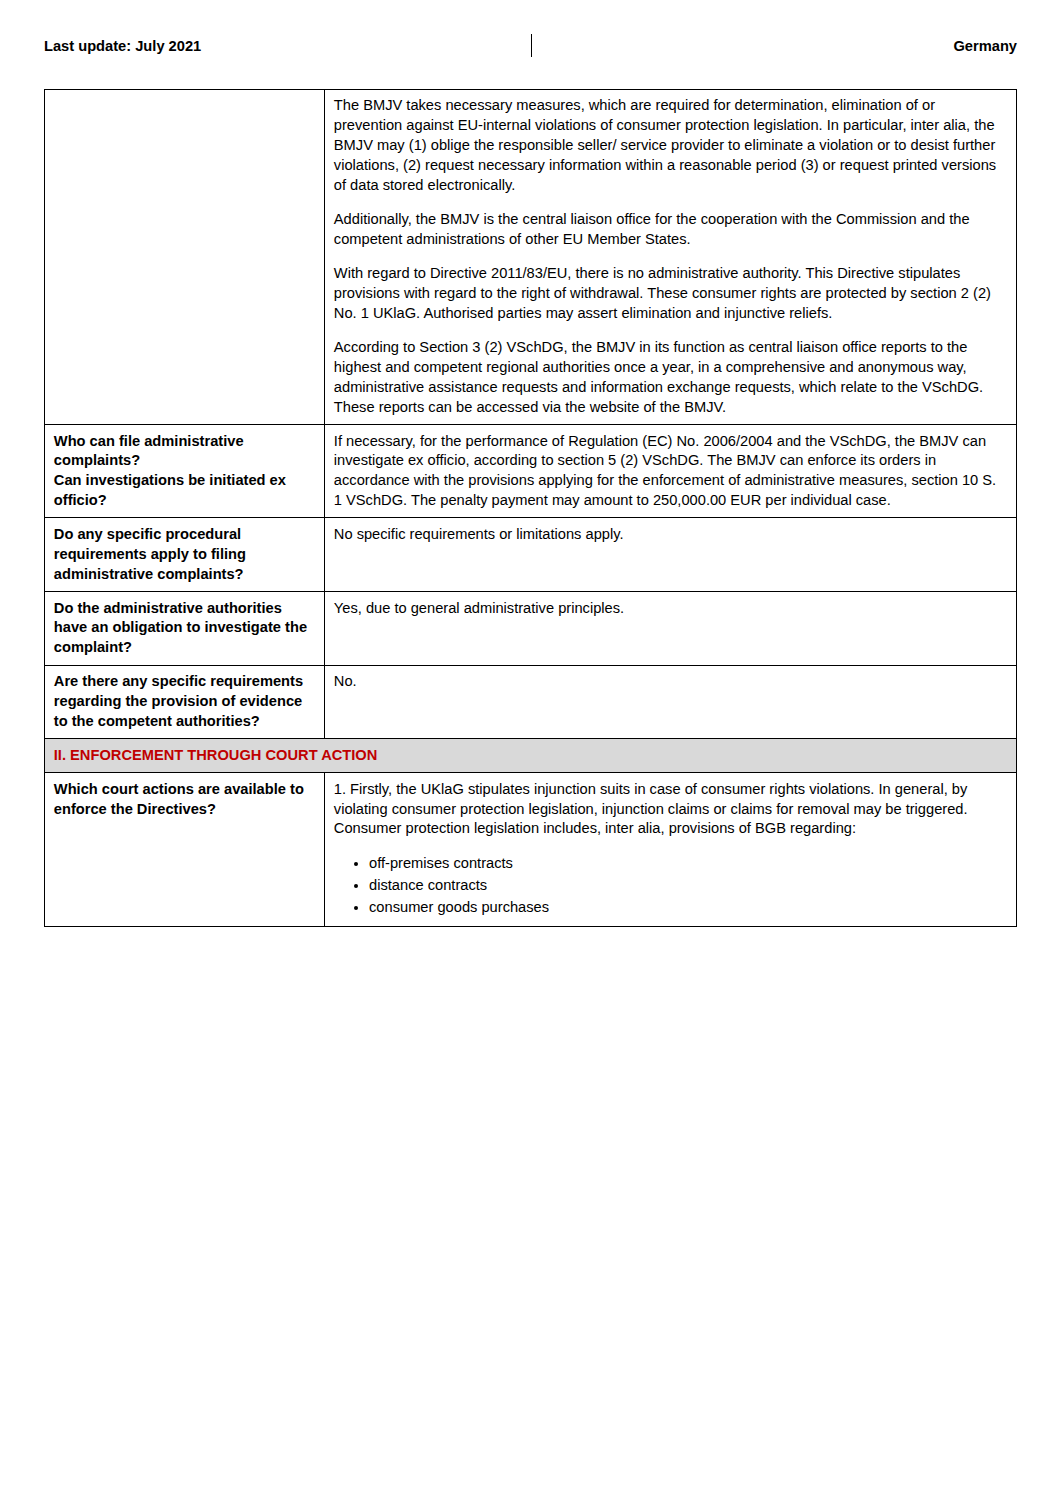Last update: July 2021 Germany
| | The BMJV takes necessary measures, which are required for determination, elimination of or prevention against EU-internal violations of consumer protection legislation. In particular, inter alia, the BMJV may (1) oblige the responsible seller/ service provider to eliminate a violation or to desist further violations, (2) request necessary information within a reasonable period (3) or request printed versions of data stored electronically. Additionally, the BMJV is the central liaison office for the cooperation with the Commission and the competent administrations of other EU Member States. With regard to Directive 2011/83/EU, there is no administrative authority. This Directive stipulates provisions with regard to the right of withdrawal. These consumer rights are protected by section 2 (2) No. 1 UKlaG. Authorised parties may assert elimination and injunctive reliefs. According to Section 3 (2) VSchDG, the BMJV in its function as central liaison office reports to the highest and competent regional authorities once a year, in a comprehensive and anonymous way, administrative assistance requests and information exchange requests, which relate to the VSchDG. These reports can be accessed via the website of the BMJV. |
| Who can file administrative complaints? Can investigations be initiated ex officio? | If necessary, for the performance of Regulation (EC) No. 2006/2004 and the VSchDG, the BMJV can investigate ex officio, according to section 5 (2) VSchDG. The BMJV can enforce its orders in accordance with the provisions applying for the enforcement of administrative measures, section 10 S. 1 VSchDG. The penalty payment may amount to 250,000.00 EUR per individual case. |
| Do any specific procedural requirements apply to filing administrative complaints? | No specific requirements or limitations apply. |
| Do the administrative authorities have an obligation to investigate the complaint? | Yes, due to general administrative principles. |
| Are there any specific requirements regarding the provision of evidence to the competent authorities? | No. |
| II. ENFORCEMENT THROUGH COURT ACTION |
| Which court actions are available to enforce the Directives? | 1. Firstly, the UKlaG stipulates injunction suits in case of consumer rights violations. In general, by violating consumer protection legislation, injunction claims or claims for removal may be triggered. Consumer protection legislation includes, inter alia, provisions of BGB regarding: off-premises contracts distance contracts consumer goods purchases |